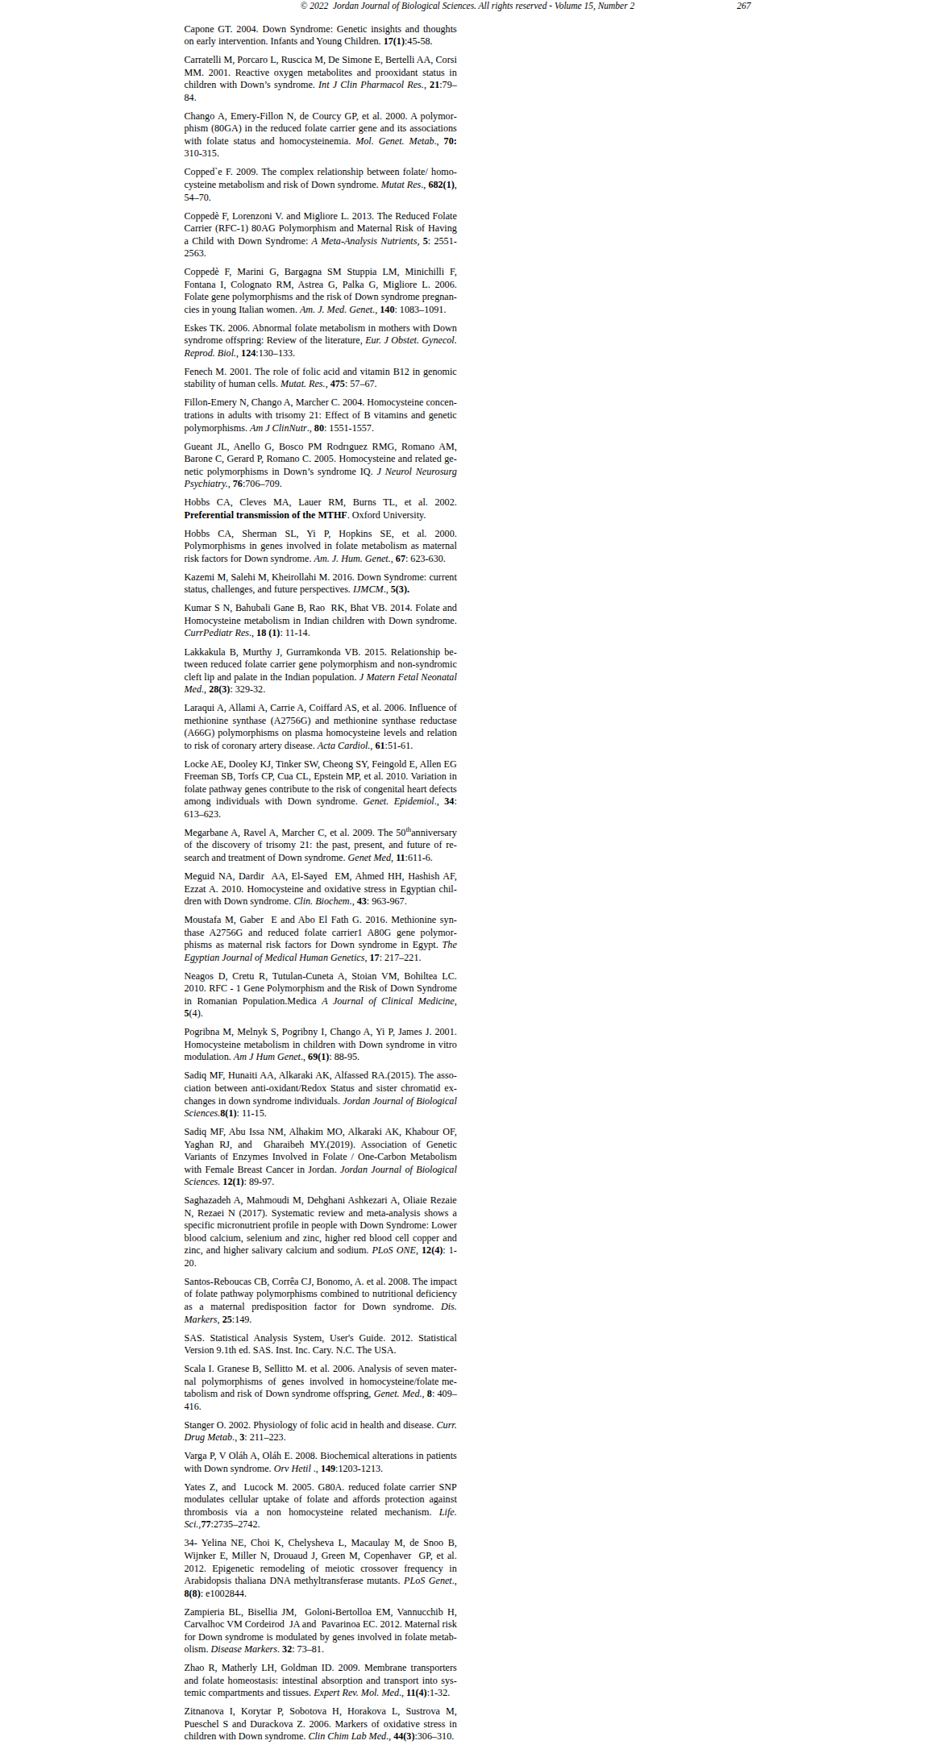© 2022 Jordan Journal of Biological Sciences. All rights reserved - Volume 15, Number 2
267
Capone GT. 2004. Down Syndrome: Genetic insights and thoughts on early intervention. Infants and Young Children. 17(1):45-58.
Carratelli M, Porcaro L, Ruscica M, De Simone E, Bertelli AA, Corsi MM. 2001. Reactive oxygen metabolites and prooxidant status in children with Down’s syndrome. Int J Clin Pharmacol Res., 21:79–84.
Chango A, Emery-Fillon N, de Courcy GP, et al. 2000. A polymorphism (80GA) in the reduced folate carrier gene and its associations with folate status and homocysteinemia. Mol. Genet. Metab., 70: 310-315.
Copped`e F. 2009. The complex relationship between folate/ homocysteine metabolism and risk of Down syndrome. Mutat Res., 682(1), 54–70.
Coppedè F, Lorenzoni V. and Migliore L. 2013. The Reduced Folate Carrier (RFC-1) 80AG Polymorphism and Maternal Risk of Having a Child with Down Syndrome: A Meta-Analysis Nutrients, 5: 2551-2563.
Coppedè F, Marini G, Bargagna SM Stuppia LM, Minichilli F, Fontana I, Colognato RM, Astrea G, Palka G, Migliore L. 2006. Folate gene polymorphisms and the risk of Down syndrome pregnancies in young Italian women. Am. J. Med. Genet., 140: 1083–1091.
Eskes TK. 2006. Abnormal folate metabolism in mothers with Down syndrome offspring: Review of the literature, Eur. J Obstet. Gynecol. Reprod. Biol., 124:130–133.
Fenech M. 2001. The role of folic acid and vitamin B12 in genomic stability of human cells. Mutat. Res., 475: 57–67.
Fillon-Emery N, Chango A, Marcher C. 2004. Homocysteine concentrations in adults with trisomy 21: Effect of B vitamins and genetic polymorphisms. Am J ClinNutr., 80: 1551-1557.
Gueant JL, Anello G, Bosco PM Rodrıguez RMG, Romano AM, Barone C, Gerard P, Romano C. 2005. Homocysteine and related genetic polymorphisms in Down’s syndrome IQ. J Neurol Neurosurg Psychiatry., 76:706–709.
Hobbs CA, Cleves MA, Lauer RM, Burns TL, et al. 2002. Preferential transmission of the MTHF. Oxford University.
Hobbs CA, Sherman SL, Yi P, Hopkins SE, et al. 2000. Polymorphisms in genes involved in folate metabolism as maternal risk factors for Down syndrome. Am. J. Hum. Genet., 67: 623-630.
Kazemi M, Salehi M, Kheirollahi M. 2016. Down Syndrome: current status, challenges, and future perspectives. IJMCM., 5(3).
Kumar S N, Bahubali Gane B, Rao RK, Bhat VB. 2014. Folate and Homocysteine metabolism in Indian children with Down syndrome. CurrPediatr Res., 18 (1): 11-14.
Lakkakula B, Murthy J, Gurramkonda VB. 2015. Relationship between reduced folate carrier gene polymorphism and non-syndromic cleft lip and palate in the Indian population. J Matern Fetal Neonatal Med., 28(3): 329-32.
Laraqui A, Allami A, Carrie A, Coiffard AS, et al. 2006. Influence of methionine synthase (A2756G) and methionine synthase reductase (A66G) polymorphisms on plasma homocysteine levels and relation to risk of coronary artery disease. Acta Cardiol., 61:51-61.
Locke AE, Dooley KJ, Tinker SW, Cheong SY, Feingold E, Allen EG Freeman SB, Torfs CP, Cua CL, Epstein MP, et al. 2010. Variation in folate pathway genes contribute to the risk of congenital heart defects among individuals with Down syndrome. Genet. Epidemiol., 34: 613–623.
Megarbane A, Ravel A, Marcher C, et al. 2009. The 50thanniversary of the discovery of trisomy 21: the past, present, and future of research and treatment of Down syndrome. Genet Med, 11:611-6.
Meguid NA, Dardir AA, El-Sayed EM, Ahmed HH, Hashish AF, Ezzat A. 2010. Homocysteine and oxidative stress in Egyptian children with Down syndrome. Clin. Biochem., 43: 963-967.
Moustafa M, Gaber E and Abo El Fath G. 2016. Methionine synthase A2756G and reduced folate carrier1 A80G gene polymorphisms as maternal risk factors for Down syndrome in Egypt. The Egyptian Journal of Medical Human Genetics, 17: 217–221.
Neagos D, Cretu R, Tutulan-Cuneta A, Stoian VM, Bohiltea LC. 2010. RFC - 1 Gene Polymorphism and the Risk of Down Syndrome in Romanian Population.Medica A Journal of Clinical Medicine, 5(4).
Pogribna M, Melnyk S, Pogribny I, Chango A, Yi P, James J. 2001. Homocysteine metabolism in children with Down syndrome in vitro modulation. Am J Hum Genet., 69(1): 88-95.
Sadiq MF, Hunaiti AA, Alkaraki AK, Alfassed RA.(2015). The association between anti-oxidant/Redox Status and sister chromatid exchanges in down syndrome individuals. Jordan Journal of Biological Sciences. 8(1): 11-15.
Sadiq MF, Abu Issa NM, Alhakim MO, Alkaraki AK, Khabour OF, Yaghan RJ, and Gharaibeh MY.(2019). Association of Genetic Variants of Enzymes Involved in Folate / One-Carbon Metabolism with Female Breast Cancer in Jordan. Jordan Journal of Biological Sciences. 12(1): 89-97.
Saghazadeh A, Mahmoudi M, Dehghani Ashkezari A, Oliaie Rezaie N, Rezaei N (2017). Systematic review and meta-analysis shows a specific micronutrient profile in people with Down Syndrome: Lower blood calcium, selenium and zinc, higher red blood cell copper and zinc, and higher salivary calcium and sodium. PLoS ONE, 12(4): 1-20.
Santos-Reboucas CB, Corrêa CJ, Bonomo, A. et al. 2008. The impact of folate pathway polymorphisms combined to nutritional deficiency as a maternal predisposition factor for Down syndrome. Dis. Markers, 25:149.
SAS. Statistical Analysis System, User's Guide. 2012. Statistical Version 9.1th ed. SAS. Inst. Inc. Cary. N.C. The USA.
Scala I. Granese B, Sellitto M. et al. 2006. Analysis of seven maternal polymorphisms of genes involved in homocysteine/folate metabolism and risk of Down syndrome offspring, Genet. Med., 8: 409–416.
Stanger O. 2002. Physiology of folic acid in health and disease. Curr. Drug Metab., 3: 211–223.
Varga P, V Oláh A, Oláh E. 2008. Biochemical alterations in patients with Down syndrome. Orv Hetil ., 149:1203-1213.
Yates Z, and Lucock M. 2005. G80A. reduced folate carrier SNP modulates cellular uptake of folate and affords protection against thrombosis via a non homocysteine related mechanism. Life. Sci., 77:2735–2742.
34- Yelina NE, Choi K, Chelysheva L, Macaulay M, de Snoo B, Wijnker E, Miller N, Drouaud J, Green M, Copenhaver GP, et al. 2012. Epigenetic remodeling of meiotic crossover frequency in Arabidopsis thaliana DNA methyltransferase mutants. PLoS Genet., 8(8): e1002844.
Zampieria BL, Bisellia JM, Goloni-Bertolloa EM, Vannucchib H, Carvalhoc VM Cordeirod JA and Pavarinoa EC. 2012. Maternal risk for Down syndrome is modulated by genes involved in folate metabolism. Disease Markers. 32: 73–81.
Zhao R, Matherly LH, Goldman ID. 2009. Membrane transporters and folate homeostasis: intestinal absorption and transport into systemic compartments and tissues. Expert Rev. Mol. Med., 11(4):1-32.
Zitnanova I, Korytar P, Sobotova H, Horakova L, Sustrova M, Pueschel S and Durackova Z. 2006. Markers of oxidative stress in children with Down syndrome. Clin Chim Lab Med., 44(3):306–310.